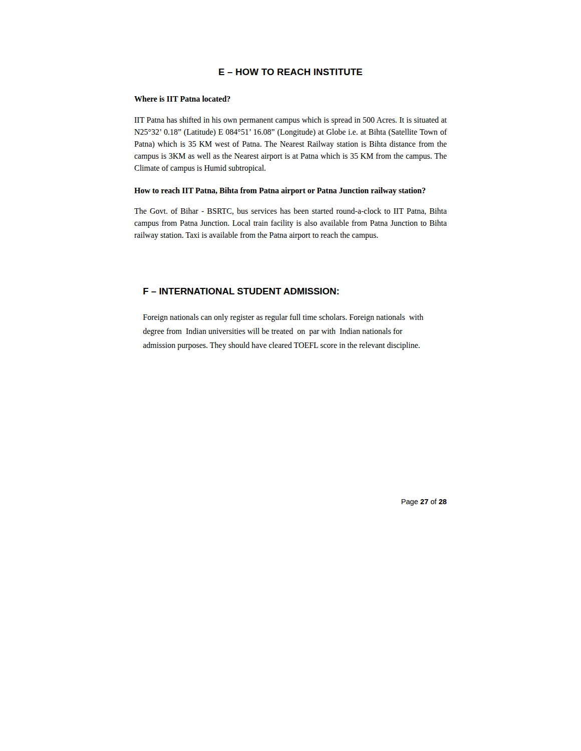E – HOW TO REACH INSTITUTE
Where is IIT Patna located?
IIT Patna has shifted in his own permanent campus which is spread in 500 Acres. It is situated at N25°32’ 0.18” (Latitude) E 084°51’ 16.08” (Longitude) at Globe i.e. at Bihta (Satellite Town of Patna) which is 35 KM west of Patna. The Nearest Railway station is Bihta distance from the campus is 3KM as well as the Nearest airport is at Patna which is 35 KM from the campus. The Climate of campus is Humid subtropical.
How to reach IIT Patna, Bihta from Patna airport or Patna Junction railway station?
The Govt. of Bihar - BSRTC, bus services has been started round-a-clock to IIT Patna, Bihta campus from Patna Junction. Local train facility is also available from Patna Junction to Bihta railway station. Taxi is available from the Patna airport to reach the campus.
F – INTERNATIONAL STUDENT ADMISSION:
Foreign nationals can only register as regular full time scholars. Foreign nationals with degree from Indian universities will be treated on par with Indian nationals for admission purposes. They should have cleared TOEFL score in the relevant discipline.
Page 27 of 28